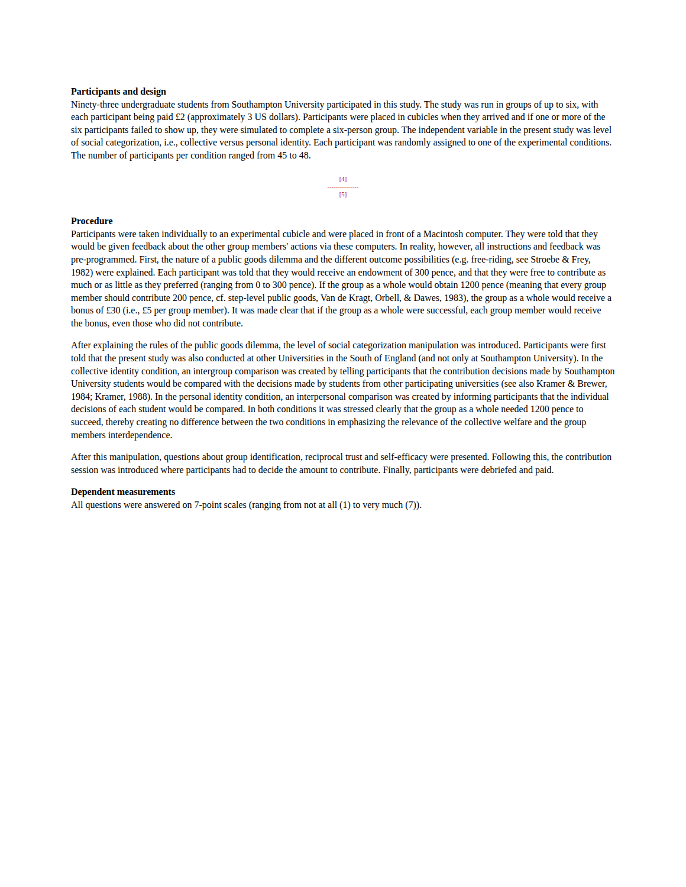Participants and design
Ninety-three undergraduate students from Southampton University participated in this study. The study was run in groups of up to six, with each participant being paid £2 (approximately 3 US dollars). Participants were placed in cubicles when they arrived and if one or more of the six participants failed to show up, they were simulated to complete a six-person group. The independent variable in the present study was level of social categorization, i.e., collective versus personal identity. Each participant was randomly assigned to one of the experimental conditions. The number of participants per condition ranged from 45 to 48.
[4]
---------------
[5]
Procedure
Participants were taken individually to an experimental cubicle and were placed in front of a Macintosh computer. They were told that they would be given feedback about the other group members' actions via these computers. In reality, however, all instructions and feedback was pre-programmed. First, the nature of a public goods dilemma and the different outcome possibilities (e.g. free-riding, see Stroebe & Frey, 1982) were explained. Each participant was told that they would receive an endowment of 300 pence, and that they were free to contribute as much or as little as they preferred (ranging from 0 to 300 pence). If the group as a whole would obtain 1200 pence (meaning that every group member should contribute 200 pence, cf. step-level public goods, Van de Kragt, Orbell, & Dawes, 1983), the group as a whole would receive a bonus of £30 (i.e., £5 per group member). It was made clear that if the group as a whole were successful, each group member would receive the bonus, even those who did not contribute.
After explaining the rules of the public goods dilemma, the level of social categorization manipulation was introduced. Participants were first told that the present study was also conducted at other Universities in the South of England (and not only at Southampton University). In the collective identity condition, an intergroup comparison was created by telling participants that the contribution decisions made by Southampton University students would be compared with the decisions made by students from other participating universities (see also Kramer & Brewer, 1984; Kramer, 1988). In the personal identity condition, an interpersonal comparison was created by informing participants that the individual decisions of each student would be compared. In both conditions it was stressed clearly that the group as a whole needed 1200 pence to succeed, thereby creating no difference between the two conditions in emphasizing the relevance of the collective welfare and the group members interdependence.
After this manipulation, questions about group identification, reciprocal trust and self-efficacy were presented. Following this, the contribution session was introduced where participants had to decide the amount to contribute. Finally, participants were debriefed and paid.
Dependent measurements
All questions were answered on 7-point scales (ranging from not at all (1) to very much (7)).